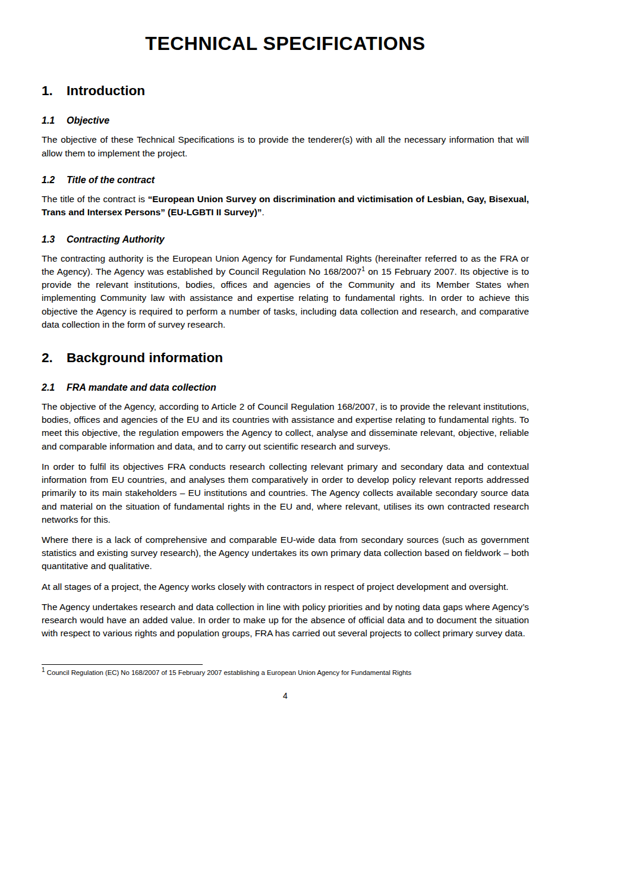TECHNICAL SPECIFICATIONS
1. Introduction
1.1 Objective
The objective of these Technical Specifications is to provide the tenderer(s) with all the necessary information that will allow them to implement the project.
1.2 Title of the contract
The title of the contract is “European Union Survey on discrimination and victimisation of Lesbian, Gay, Bisexual, Trans and Intersex Persons” (EU-LGBTI II Survey)”.
1.3 Contracting Authority
The contracting authority is the European Union Agency for Fundamental Rights (hereinafter referred to as the FRA or the Agency). The Agency was established by Council Regulation No 168/20071 on 15 February 2007. Its objective is to provide the relevant institutions, bodies, offices and agencies of the Community and its Member States when implementing Community law with assistance and expertise relating to fundamental rights. In order to achieve this objective the Agency is required to perform a number of tasks, including data collection and research, and comparative data collection in the form of survey research.
2. Background information
2.1 FRA mandate and data collection
The objective of the Agency, according to Article 2 of Council Regulation 168/2007, is to provide the relevant institutions, bodies, offices and agencies of the EU and its countries with assistance and expertise relating to fundamental rights. To meet this objective, the regulation empowers the Agency to collect, analyse and disseminate relevant, objective, reliable and comparable information and data, and to carry out scientific research and surveys.
In order to fulfil its objectives FRA conducts research collecting relevant primary and secondary data and contextual information from EU countries, and analyses them comparatively in order to develop policy relevant reports addressed primarily to its main stakeholders – EU institutions and countries. The Agency collects available secondary source data and material on the situation of fundamental rights in the EU and, where relevant, utilises its own contracted research networks for this.
Where there is a lack of comprehensive and comparable EU-wide data from secondary sources (such as government statistics and existing survey research), the Agency undertakes its own primary data collection based on fieldwork – both quantitative and qualitative.
At all stages of a project, the Agency works closely with contractors in respect of project development and oversight.
The Agency undertakes research and data collection in line with policy priorities and by noting data gaps where Agency’s research would have an added value. In order to make up for the absence of official data and to document the situation with respect to various rights and population groups, FRA has carried out several projects to collect primary survey data.
1 Council Regulation (EC) No 168/2007 of 15 February 2007 establishing a European Union Agency for Fundamental Rights
4